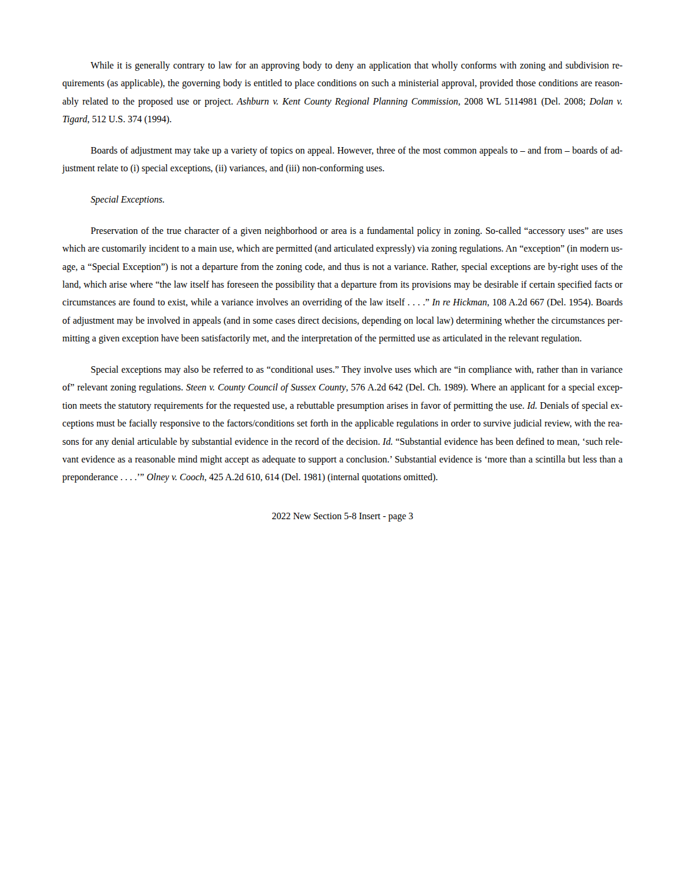While it is generally contrary to law for an approving body to deny an application that wholly conforms with zoning and subdivision requirements (as applicable), the governing body is entitled to place conditions on such a ministerial approval, provided those conditions are reasonably related to the proposed use or project. Ashburn v. Kent County Regional Planning Commission, 2008 WL 5114981 (Del. 2008; Dolan v. Tigard, 512 U.S. 374 (1994).
Boards of adjustment may take up a variety of topics on appeal. However, three of the most common appeals to – and from – boards of adjustment relate to (i) special exceptions, (ii) variances, and (iii) non-conforming uses.
Special Exceptions.
Preservation of the true character of a given neighborhood or area is a fundamental policy in zoning. So-called “accessory uses” are uses which are customarily incident to a main use, which are permitted (and articulated expressly) via zoning regulations. An “exception” (in modern usage, a “Special Exception”) is not a departure from the zoning code, and thus is not a variance. Rather, special exceptions are by-right uses of the land, which arise where “the law itself has foreseen the possibility that a departure from its provisions may be desirable if certain specified facts or circumstances are found to exist, while a variance involves an overriding of the law itself . . . .” In re Hickman, 108 A.2d 667 (Del. 1954). Boards of adjustment may be involved in appeals (and in some cases direct decisions, depending on local law) determining whether the circumstances permitting a given exception have been satisfactorily met, and the interpretation of the permitted use as articulated in the relevant regulation.
Special exceptions may also be referred to as “conditional uses.” They involve uses which are “in compliance with, rather than in variance of” relevant zoning regulations. Steen v. County Council of Sussex County, 576 A.2d 642 (Del. Ch. 1989). Where an applicant for a special exception meets the statutory requirements for the requested use, a rebuttable presumption arises in favor of permitting the use. Id. Denials of special exceptions must be facially responsive to the factors/conditions set forth in the applicable regulations in order to survive judicial review, with the reasons for any denial articulable by substantial evidence in the record of the decision. Id. “Substantial evidence has been defined to mean, ‘such relevant evidence as a reasonable mind might accept as adequate to support a conclusion.’ Substantial evidence is ‘more than a scintilla but less than a preponderance . . . .’” Olney v. Cooch, 425 A.2d 610, 614 (Del. 1981) (internal quotations omitted).
2022 New Section 5-8 Insert - page 3